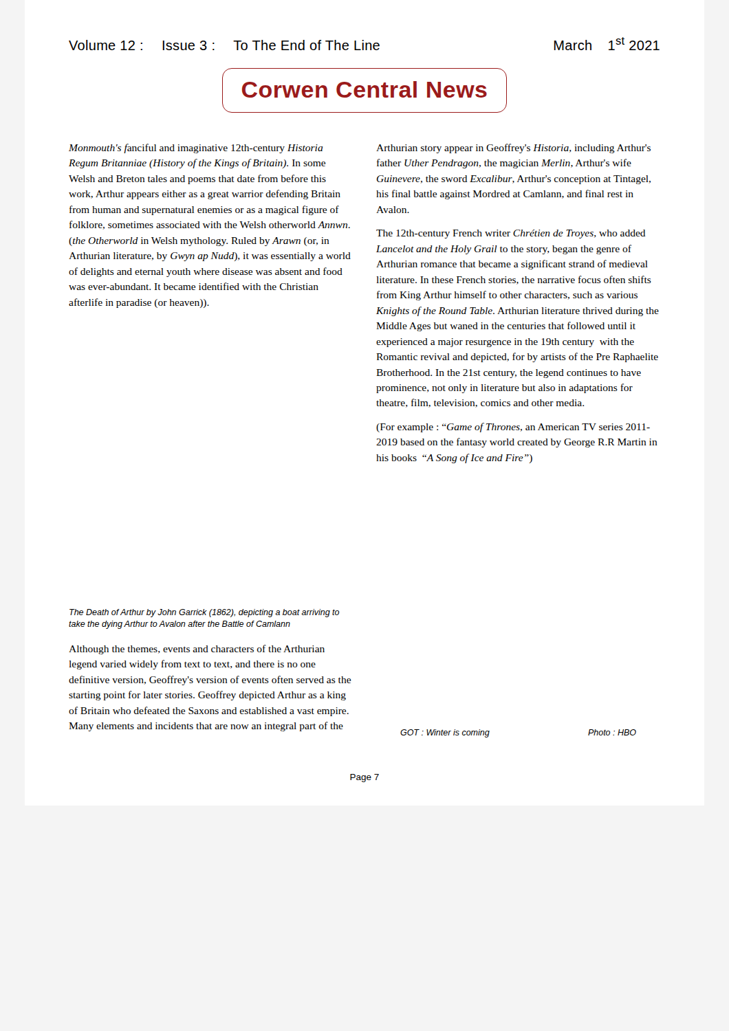Volume 12 : Issue 3 : To The End of The Line
March 1st 2021
Corwen Central News
Monmouth's fanciful and imaginative 12th-century Historia Regum Britanniae (History of the Kings of Britain). In some Welsh and Breton tales and poems that date from before this work, Arthur appears either as a great warrior defending Britain from human and supernatural enemies or as a magical figure of folklore, sometimes associated with the Welsh otherworld Annwn. (the Otherworld in Welsh mythology. Ruled by Arawn (or, in Arthurian literature, by Gwyn ap Nudd), it was essentially a world of delights and eternal youth where disease was absent and food was ever-abundant. It became identified with the Christian afterlife in paradise (or heaven)).
The Death of Arthur by John Garrick (1862), depicting a boat arriving to take the dying Arthur to Avalon after the Battle of Camlann
Although the themes, events and characters of the Arthurian legend varied widely from text to text, and there is no one definitive version, Geoffrey's version of events often served as the starting point for later stories. Geoffrey depicted Arthur as a king of Britain who defeated the Saxons and established a vast empire. Many elements and incidents that are now an integral part of the Arthurian story appear in Geoffrey's Historia, including Arthur's father Uther Pendragon, the magician Merlin, Arthur's wife Guinevere, the sword Excalibur, Arthur's conception at Tintagel, his final battle against Mordred at Camlann, and final rest in Avalon.
The 12th-century French writer Chrétien de Troyes, who added Lancelot and the Holy Grail to the story, began the genre of Arthurian romance that became a significant strand of medieval literature. In these French stories, the narrative focus often shifts from King Arthur himself to other characters, such as various Knights of the Round Table. Arthurian literature thrived during the Middle Ages but waned in the centuries that followed until it experienced a major resurgence in the 19th century with the Romantic revival and depicted, for by artists of the Pre Raphaelite Brotherhood. In the 21st century, the legend continues to have prominence, not only in literature but also in adaptations for theatre, film, television, comics and other media.
(For example : “Game of Thrones, an American TV series 2011-2019 based on the fantasy world created by George R.R Martin in his books “A Song of Ice and Fire”)
GOT : Winter is coming Photo : HBO
Page 7